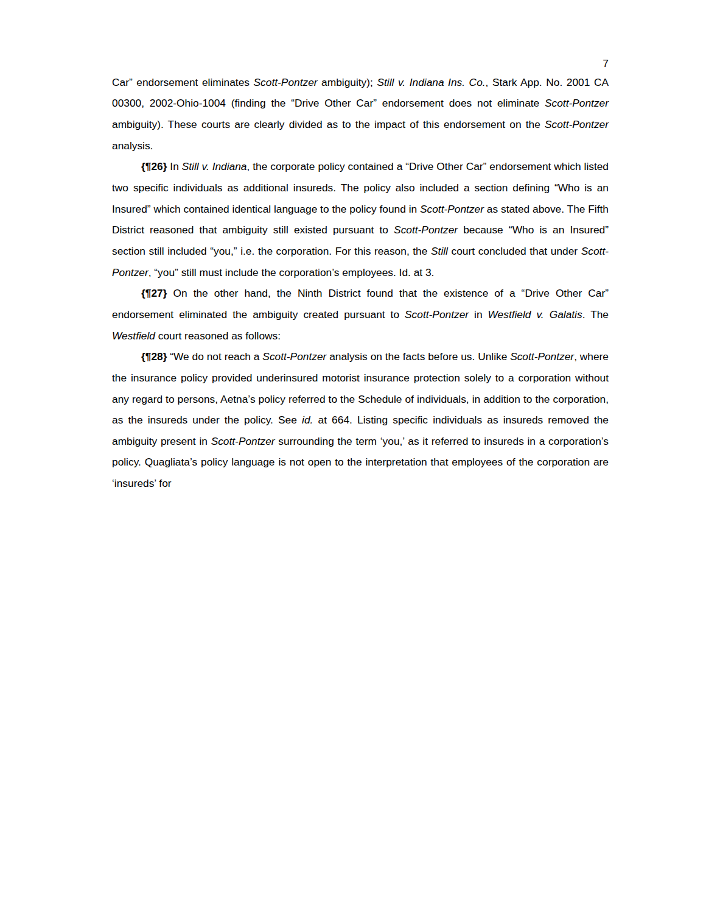7
Car” endorsement eliminates Scott-Pontzer ambiguity); Still v. Indiana Ins. Co., Stark App. No. 2001 CA 00300, 2002-Ohio-1004 (finding the “Drive Other Car” endorsement does not eliminate Scott-Pontzer ambiguity). These courts are clearly divided as to the impact of this endorsement on the Scott-Pontzer analysis.
{¶26} In Still v. Indiana, the corporate policy contained a “Drive Other Car” endorsement which listed two specific individuals as additional insureds. The policy also included a section defining “Who is an Insured” which contained identical language to the policy found in Scott-Pontzer as stated above. The Fifth District reasoned that ambiguity still existed pursuant to Scott-Pontzer because “Who is an Insured” section still included “you,” i.e. the corporation. For this reason, the Still court concluded that under Scott-Pontzer, “you” still must include the corporation’s employees. Id. at 3.
{¶27} On the other hand, the Ninth District found that the existence of a “Drive Other Car” endorsement eliminated the ambiguity created pursuant to Scott-Pontzer in Westfield v. Galatis. The Westfield court reasoned as follows:
{¶28} “We do not reach a Scott-Pontzer analysis on the facts before us. Unlike Scott-Pontzer, where the insurance policy provided underinsured motorist insurance protection solely to a corporation without any regard to persons, Aetna’s policy referred to the Schedule of individuals, in addition to the corporation, as the insureds under the policy. See id. at 664. Listing specific individuals as insureds removed the ambiguity present in Scott-Pontzer surrounding the term ‘you,’ as it referred to insureds in a corporation’s policy. Quagliata’s policy language is not open to the interpretation that employees of the corporation are ‘insureds’ for